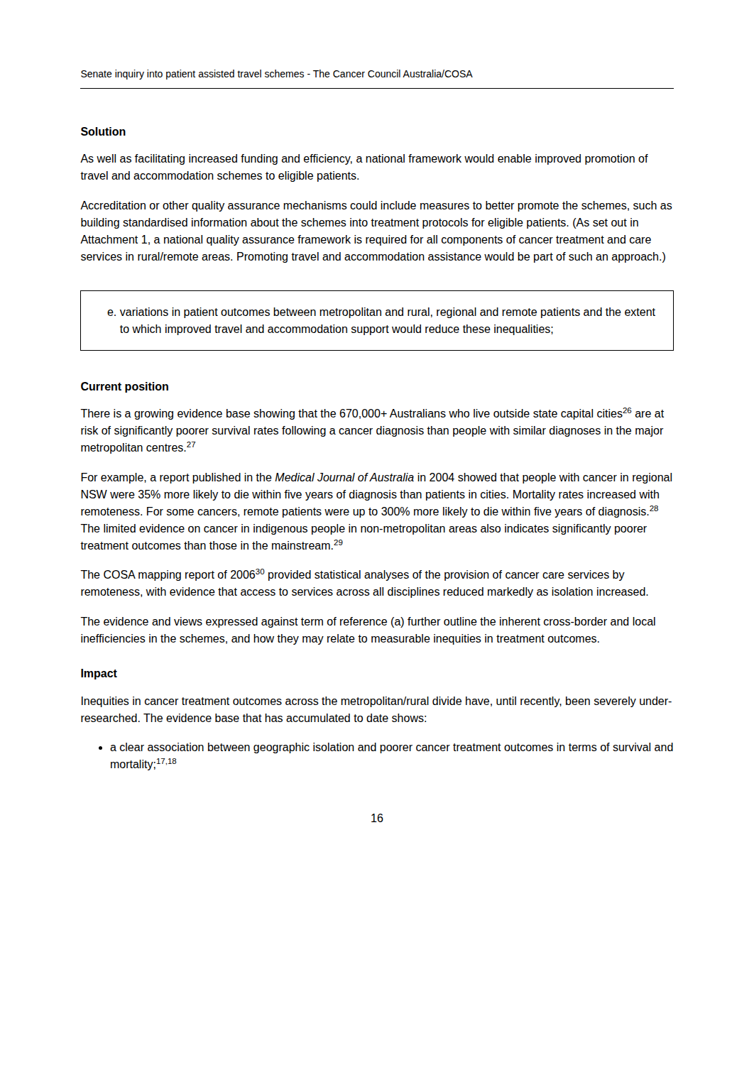Senate inquiry into patient assisted travel schemes - The Cancer Council Australia/COSA
Solution
As well as facilitating increased funding and efficiency, a national framework would enable improved promotion of travel and accommodation schemes to eligible patients.
Accreditation or other quality assurance mechanisms could include measures to better promote the schemes, such as building standardised information about the schemes into treatment protocols for eligible patients. (As set out in Attachment 1, a national quality assurance framework is required for all components of cancer treatment and care services in rural/remote areas. Promoting travel and accommodation assistance would be part of such an approach.)
variations in patient outcomes between metropolitan and rural, regional and remote patients and the extent to which improved travel and accommodation support would reduce these inequalities;
Current position
There is a growing evidence base showing that the 670,000+ Australians who live outside state capital cities26 are at risk of significantly poorer survival rates following a cancer diagnosis than people with similar diagnoses in the major metropolitan centres.27
For example, a report published in the Medical Journal of Australia in 2004 showed that people with cancer in regional NSW were 35% more likely to die within five years of diagnosis than patients in cities. Mortality rates increased with remoteness. For some cancers, remote patients were up to 300% more likely to die within five years of diagnosis.28 The limited evidence on cancer in indigenous people in non-metropolitan areas also indicates significantly poorer treatment outcomes than those in the mainstream.29
The COSA mapping report of 200630 provided statistical analyses of the provision of cancer care services by remoteness, with evidence that access to services across all disciplines reduced markedly as isolation increased.
The evidence and views expressed against term of reference (a) further outline the inherent cross-border and local inefficiencies in the schemes, and how they may relate to measurable inequities in treatment outcomes.
Impact
Inequities in cancer treatment outcomes across the metropolitan/rural divide have, until recently, been severely under-researched. The evidence base that has accumulated to date shows:
a clear association between geographic isolation and poorer cancer treatment outcomes in terms of survival and mortality;17,18
16